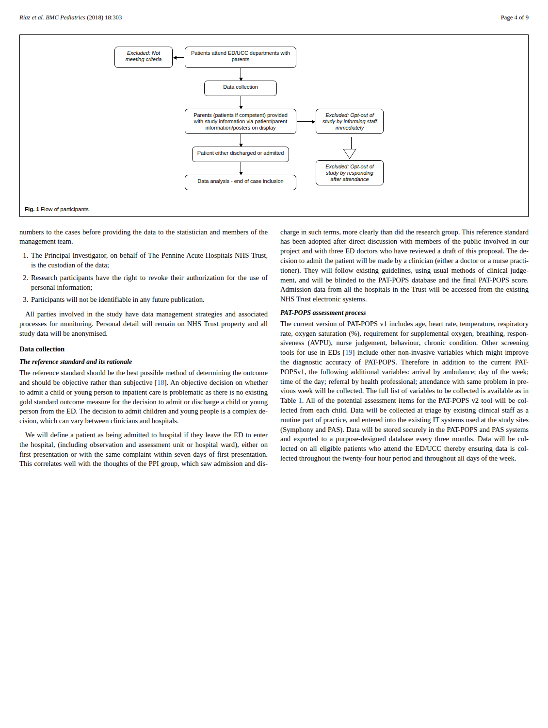Riaz et al. BMC Pediatrics (2018) 18:303
Page 4 of 9
Excluded: Not meeting criteria
Patients attend ED/UCC departments with parents
Data collection
Parents (patients if competent) provided with study information via patient/parent information/posters on display
Excluded: Opt-out of study by informing staff immediately
Patient either discharged or admitted
Excluded: Opt-out of study by responding after attendance
Data analysis - end of case inclusion
Fig. 1 Flow of participants
numbers to the cases before providing the data to the statistician and members of the management team.
The Principal Investigator, on behalf of The Pennine Acute Hospitals NHS Trust, is the custodian of the data;
Research participants have the right to revoke their authorization for the use of personal information;
Participants will not be identifiable in any future publication.
All parties involved in the study have data management strategies and associated processes for monitoring. Personal detail will remain on NHS Trust property and all study data will be anonymised.
Data collection
The reference standard and its rationale
The reference standard should be the best possible method of determining the outcome and should be objective rather than subjective [18]. An objective decision on whether to admit a child or young person to inpatient care is problematic as there is no existing gold standard outcome measure for the decision to admit or discharge a child or young person from the ED. The decision to admit children and young people is a complex decision, which can vary between clinicians and hospitals.
We will define a patient as being admitted to hospital if they leave the ED to enter the hospital, (including observation and assessment unit or hospital ward), either on first presentation or with the same complaint within seven days of first presentation. This correlates well with the thoughts of the PPI group, which saw admission and discharge in such terms, more clearly than did the research group. This reference standard has been adopted after direct discussion with members of the public involved in our project and with three ED doctors who have reviewed a draft of this proposal. The decision to admit the patient will be made by a clinician (either a doctor or a nurse practitioner). They will follow existing guidelines, using usual methods of clinical judgement, and will be blinded to the PAT-POPS database and the final PAT-POPS score. Admission data from all the hospitals in the Trust will be accessed from the existing NHS Trust electronic systems.
PAT-POPS assessment process
The current version of PAT-POPS v1 includes age, heart rate, temperature, respiratory rate, oxygen saturation (%), requirement for supplemental oxygen, breathing, responsiveness (AVPU), nurse judgement, behaviour, chronic condition. Other screening tools for use in EDs [19] include other non-invasive variables which might improve the diagnostic accuracy of PAT-POPS. Therefore in addition to the current PAT-POPSv1, the following additional variables: arrival by ambulance; day of the week; time of the day; referral by health professional; attendance with same problem in previous week will be collected. The full list of variables to be collected is available as in Table 1. All of the potential assessment items for the PAT-POPS v2 tool will be collected from each child. Data will be collected at triage by existing clinical staff as a routine part of practice, and entered into the existing IT systems used at the study sites (Symphony and PAS). Data will be stored securely in the PAT-POPS and PAS systems and exported to a purpose-designed database every three months. Data will be collected on all eligible patients who attend the ED/UCC thereby ensuring data is collected throughout the twenty-four hour period and throughout all days of the week.